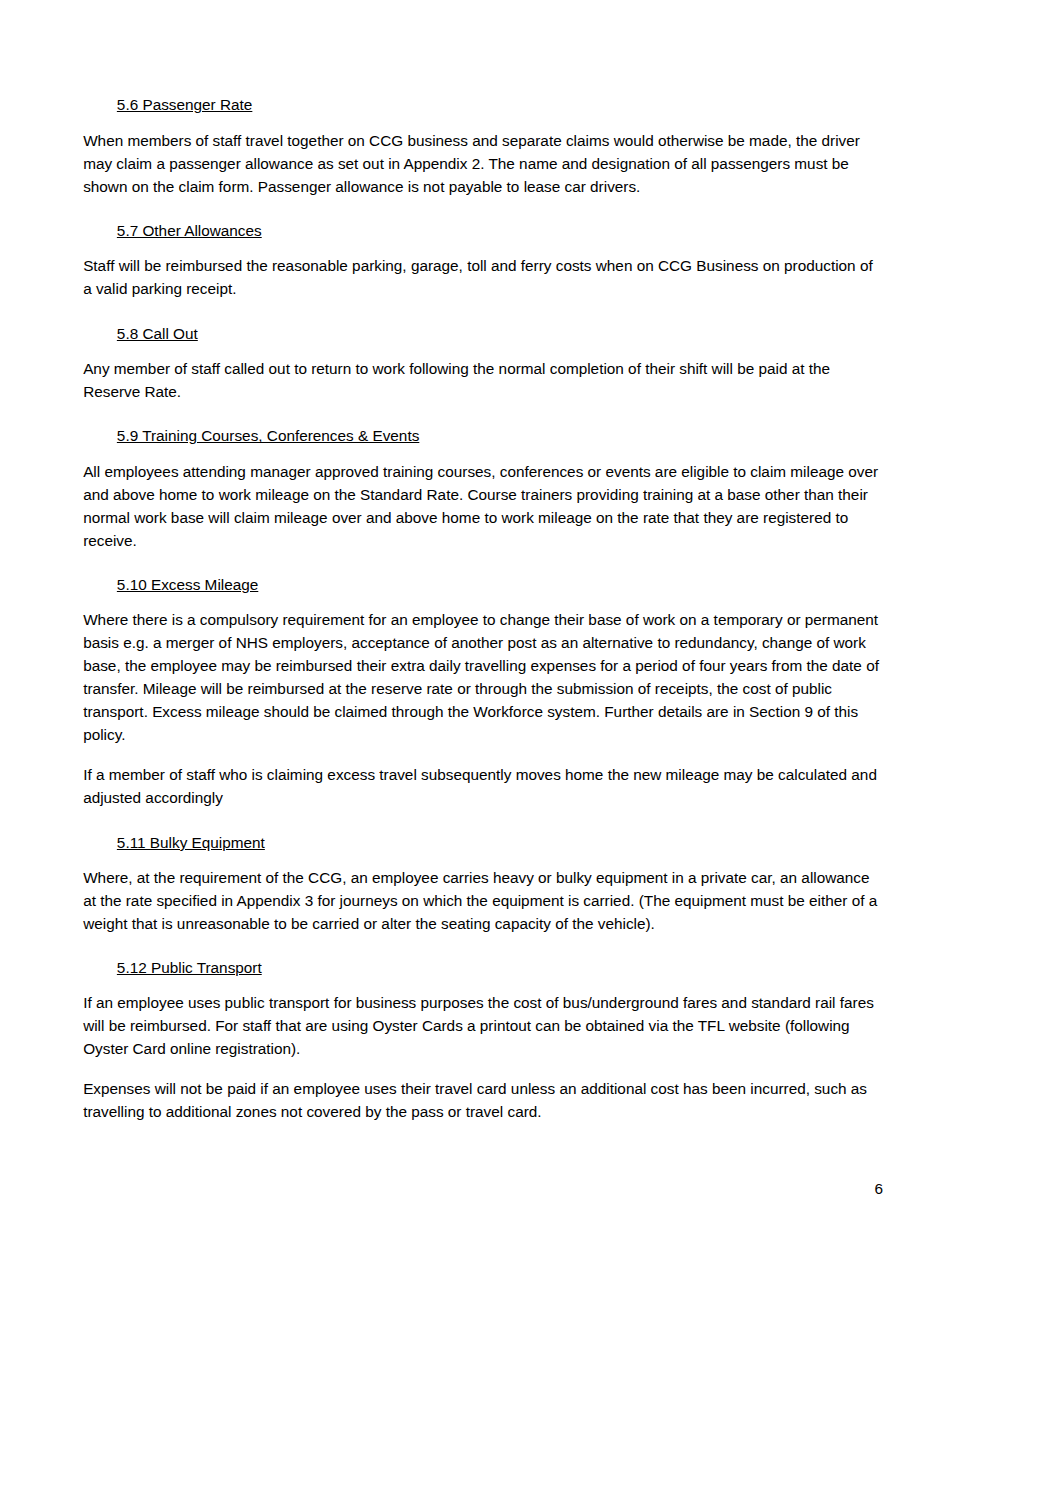5.6 Passenger Rate
When members of staff travel together on CCG business and separate claims would otherwise be made, the driver may claim a passenger allowance as set out in Appendix 2. The name and designation of all passengers must be shown on the claim form. Passenger allowance is not payable to lease car drivers.
5.7 Other Allowances
Staff will be reimbursed the reasonable parking, garage, toll and ferry costs when on CCG Business on production of a valid parking receipt.
5.8 Call Out
Any member of staff called out to return to work following the normal completion of their shift will be paid at the Reserve Rate.
5.9 Training Courses, Conferences & Events
All employees attending manager approved training courses, conferences or events are eligible to claim mileage over and above home to work mileage on the Standard Rate. Course trainers providing training at a base other than their normal work base will claim mileage over and above home to work mileage on the rate that they are registered to receive.
5.10 Excess Mileage
Where there is a compulsory requirement for an employee to change their base of work on a temporary or permanent basis e.g. a merger of NHS employers, acceptance of another post as an alternative to redundancy, change of work base, the employee may be reimbursed their extra daily travelling expenses for a period of four years from the date of transfer. Mileage will be reimbursed at the reserve rate or through the submission of receipts, the cost of public transport. Excess mileage should be claimed through the Workforce system. Further details are in Section 9 of this policy.
If a member of staff who is claiming excess travel subsequently moves home the new mileage may be calculated and adjusted accordingly
5.11 Bulky Equipment
Where, at the requirement of the CCG, an employee carries heavy or bulky equipment in a private car, an allowance at the rate specified in Appendix 3 for journeys on which the equipment is carried. (The equipment must be either of a weight that is unreasonable to be carried or alter the seating capacity of the vehicle).
5.12 Public Transport
If an employee uses public transport for business purposes the cost of bus/underground fares and standard rail fares will be reimbursed. For staff that are using Oyster Cards a printout can be obtained via the TFL website (following Oyster Card online registration).
Expenses will not be paid if an employee uses their travel card unless an additional cost has been incurred, such as travelling to additional zones not covered by the pass or travel card.
6